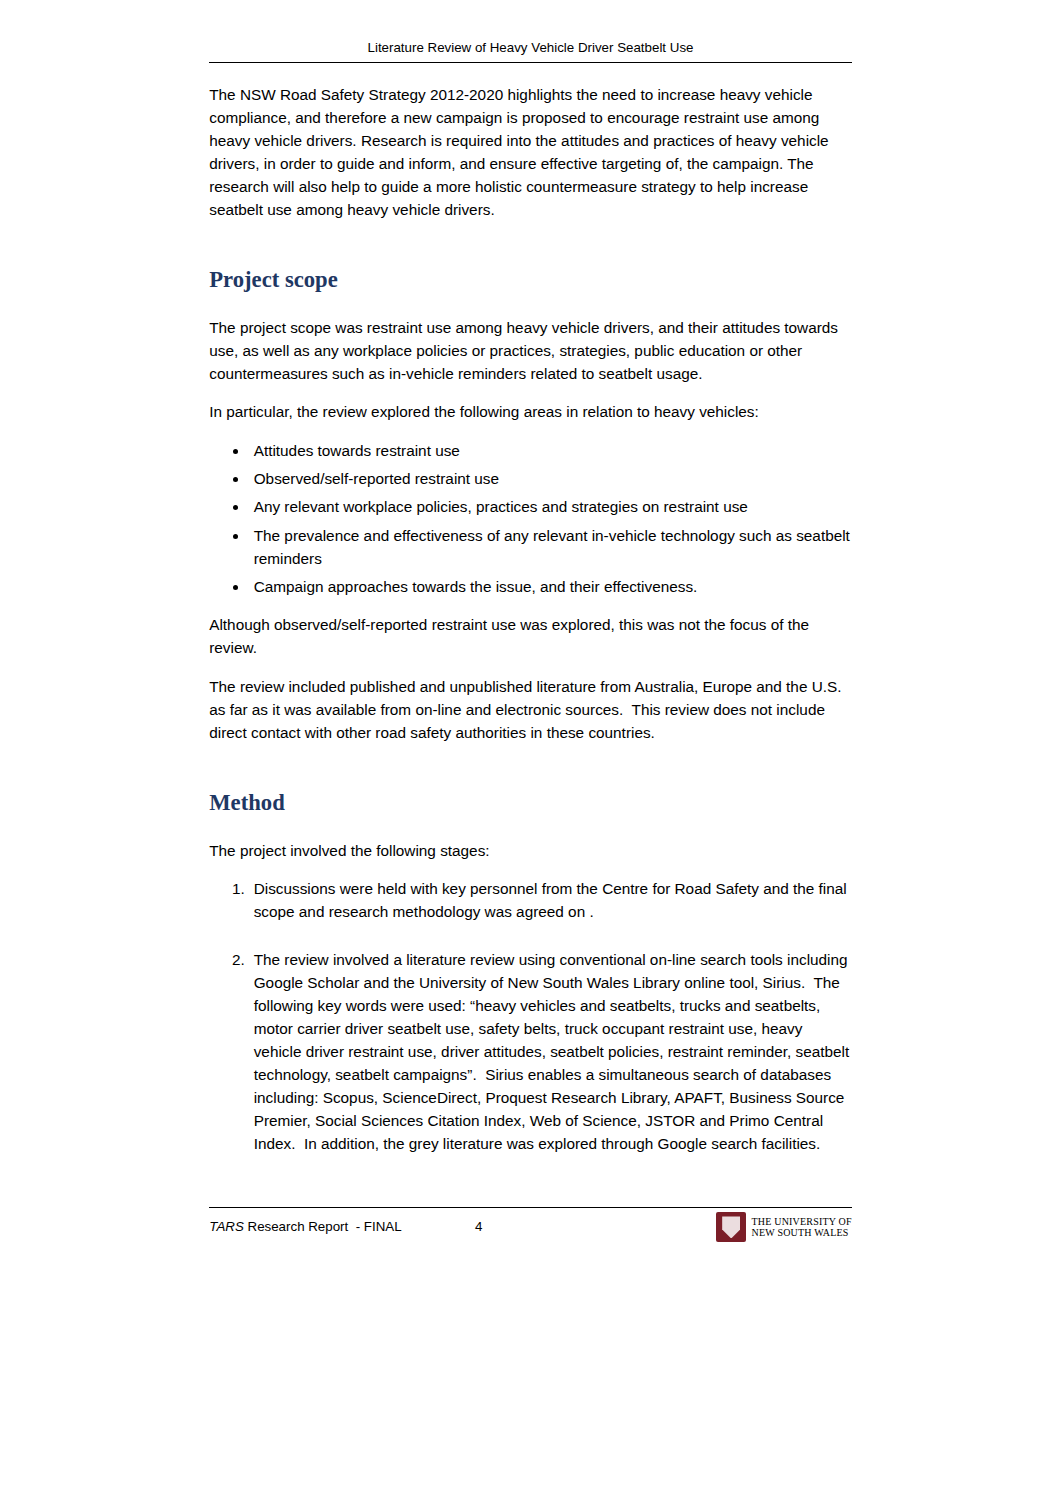Literature Review of Heavy Vehicle Driver Seatbelt Use
The NSW Road Safety Strategy 2012-2020 highlights the need to increase heavy vehicle compliance, and therefore a new campaign is proposed to encourage restraint use among heavy vehicle drivers. Research is required into the attitudes and practices of heavy vehicle drivers, in order to guide and inform, and ensure effective targeting of, the campaign. The research will also help to guide a more holistic countermeasure strategy to help increase seatbelt use among heavy vehicle drivers.
Project scope
The project scope was restraint use among heavy vehicle drivers, and their attitudes towards use, as well as any workplace policies or practices, strategies, public education or other countermeasures such as in-vehicle reminders related to seatbelt usage.
In particular, the review explored the following areas in relation to heavy vehicles:
Attitudes towards restraint use
Observed/self-reported restraint use
Any relevant workplace policies, practices and strategies on restraint use
The prevalence and effectiveness of any relevant in-vehicle technology such as seatbelt reminders
Campaign approaches towards the issue, and their effectiveness.
Although observed/self-reported restraint use was explored, this was not the focus of the review.
The review included published and unpublished literature from Australia, Europe and the U.S. as far as it was available from on-line and electronic sources. This review does not include direct contact with other road safety authorities in these countries.
Method
The project involved the following stages:
Discussions were held with key personnel from the Centre for Road Safety and the final scope and research methodology was agreed on .
The review involved a literature review using conventional on-line search tools including Google Scholar and the University of New South Wales Library online tool, Sirius. The following key words were used: “heavy vehicles and seatbelts, trucks and seatbelts, motor carrier driver seatbelt use, safety belts, truck occupant restraint use, heavy vehicle driver restraint use, driver attitudes, seatbelt policies, restraint reminder, seatbelt technology, seatbelt campaigns”. Sirius enables a simultaneous search of databases including: Scopus, ScienceDirect, Proquest Research Library, APAFT, Business Source Premier, Social Sciences Citation Index, Web of Science, JSTOR and Primo Central Index. In addition, the grey literature was explored through Google search facilities.
TARS Research Report - FINAL
4
The University of
New South Wales